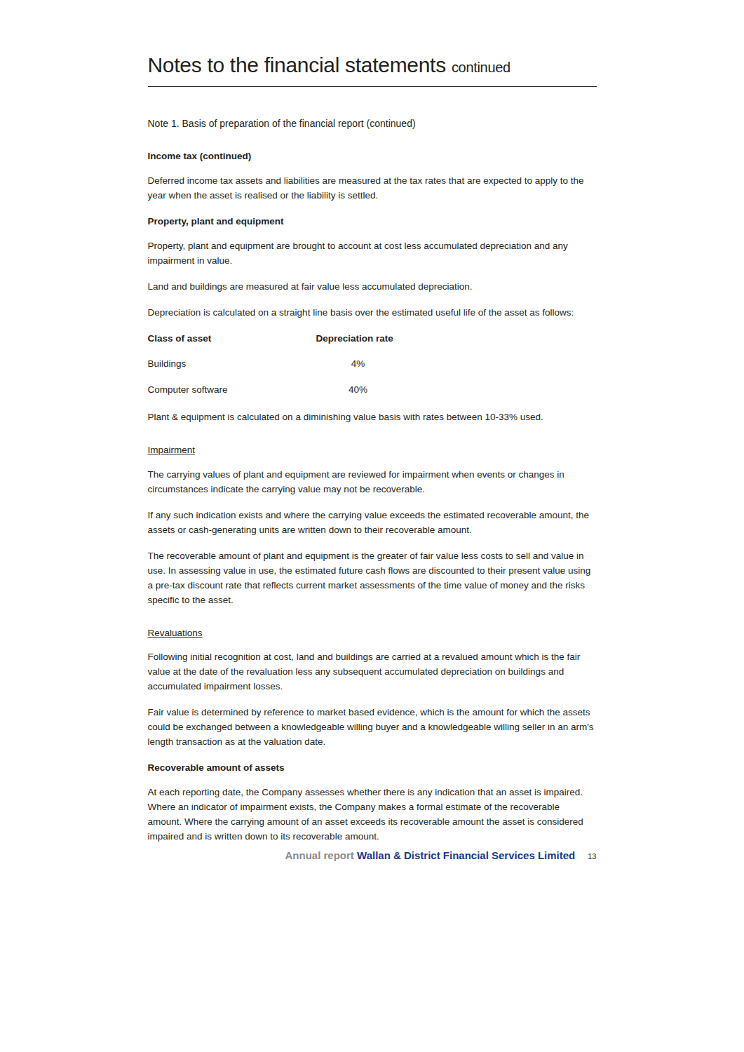Notes to the financial statements continued
Note 1. Basis of preparation of the financial report (continued)
Income tax (continued)
Deferred income tax assets and liabilities are measured at the tax rates that are expected to apply to the year when the asset is realised or the liability is settled.
Property, plant and equipment
Property, plant and equipment are brought to account at cost less accumulated depreciation and any impairment in value.
Land and buildings are measured at fair value less accumulated depreciation.
Depreciation is calculated on a straight line basis over the estimated useful life of the asset as follows:
Class of asset
Depreciation rate
Buildings
4%
Computer software
40%
Plant & equipment is calculated on a diminishing value basis with rates between 10-33% used.
Impairment
The carrying values of plant and equipment are reviewed for impairment when events or changes in circumstances indicate the carrying value may not be recoverable.
If any such indication exists and where the carrying value exceeds the estimated recoverable amount, the assets or cash-generating units are written down to their recoverable amount.
The recoverable amount of plant and equipment is the greater of fair value less costs to sell and value in use. In assessing value in use, the estimated future cash flows are discounted to their present value using a pre-tax discount rate that reflects current market assessments of the time value of money and the risks specific to the asset.
Revaluations
Following initial recognition at cost, land and buildings are carried at a revalued amount which is the fair value at the date of the revaluation less any subsequent accumulated depreciation on buildings and accumulated impairment losses.
Fair value is determined by reference to market based evidence, which is the amount for which the assets could be exchanged between a knowledgeable willing buyer and a knowledgeable willing seller in an arm's length transaction as at the valuation date.
Recoverable amount of assets
At each reporting date, the Company assesses whether there is any indication that an asset is impaired. Where an indicator of impairment exists, the Company makes a formal estimate of the recoverable amount. Where the carrying amount of an asset exceeds its recoverable amount the asset is considered impaired and is written down to its recoverable amount.
Annual report Wallan & District Financial Services Limited
13